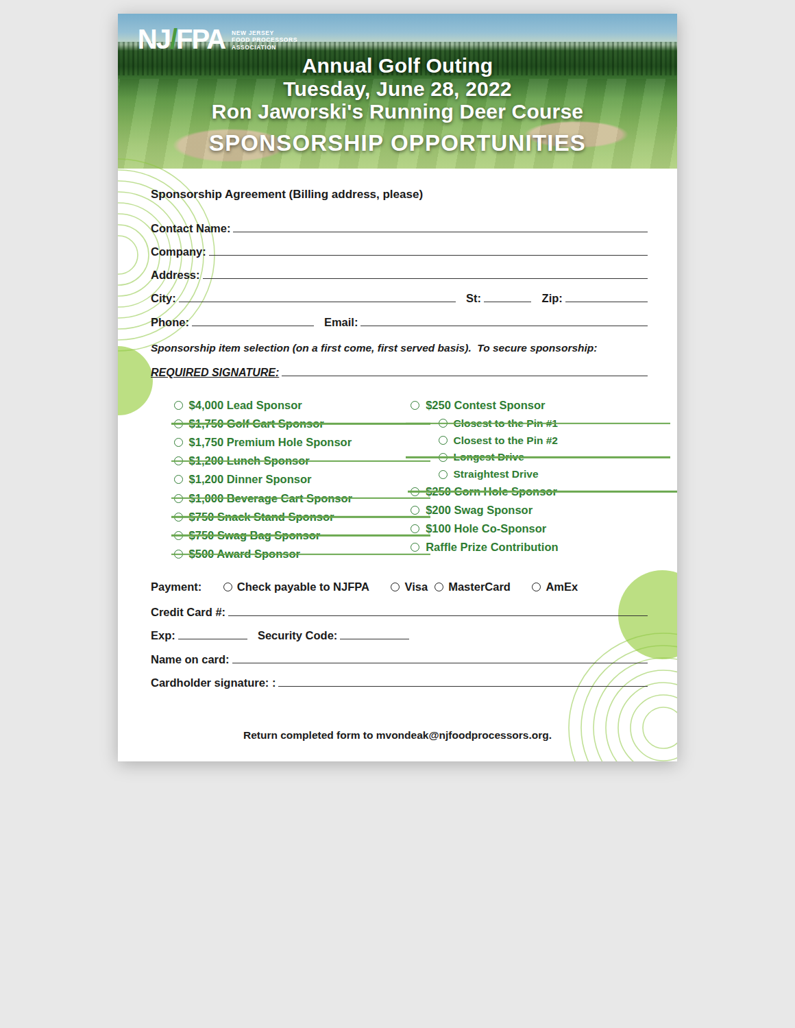NJ/FPA
New Jersey
Food Processors
Association
Annual Golf Outing
Tuesday, June 28, 2022
Ron Jaworski's Running Deer Course
Sponsorship Opportunities
Sponsorship Agreement (Billing address, please)
Contact Name:
Company:
Address:
City: St: Zip:
Phone: Email:
Sponsorship item selection (on a first come, first served basis). To secure sponsorship:
REQUIRED SIGNATURE:
$4,000 Lead Sponsor
$1,750 Golf Cart Sponsor
$1,750 Premium Hole Sponsor
$1,200 Lunch Sponsor
$1,200 Dinner Sponsor
$1,000 Beverage Cart Sponsor
$750 Snack Stand Sponsor
$750 Swag Bag Sponsor
$500 Award Sponsor
$250 Contest Sponsor
Closest to the Pin #1
Closest to the Pin #2
Longest Drive
Straightest Drive
$250 Corn Hole Sponsor
$200 Swag Sponsor
$100 Hole Co-Sponsor
Raffle Prize Contribution
Payment: Check payable to NJFPA Visa MasterCard AmEx
Credit Card #:
Exp: Security Code:
Name on card:
Cardholder signature: :
Return completed form to mvondeak@njfoodprocessors.org.